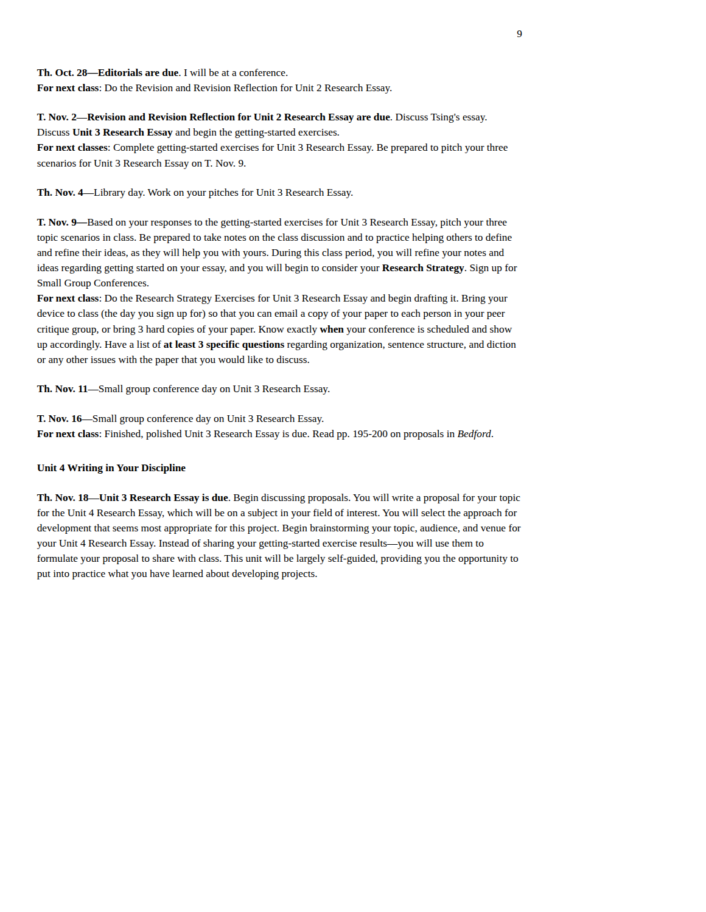9
Th. Oct. 28—Editorials are due. I will be at a conference.
For next class: Do the Revision and Revision Reflection for Unit 2 Research Essay.
T. Nov. 2—Revision and Revision Reflection for Unit 2 Research Essay are due. Discuss Tsing's essay. Discuss Unit 3 Research Essay and begin the getting-started exercises.
For next classes: Complete getting-started exercises for Unit 3 Research Essay. Be prepared to pitch your three scenarios for Unit 3 Research Essay on T. Nov. 9.
Th. Nov. 4—Library day. Work on your pitches for Unit 3 Research Essay.
T. Nov. 9—Based on your responses to the getting-started exercises for Unit 3 Research Essay, pitch your three topic scenarios in class. Be prepared to take notes on the class discussion and to practice helping others to define and refine their ideas, as they will help you with yours. During this class period, you will refine your notes and ideas regarding getting started on your essay, and you will begin to consider your Research Strategy. Sign up for Small Group Conferences.
For next class: Do the Research Strategy Exercises for Unit 3 Research Essay and begin drafting it. Bring your device to class (the day you sign up for) so that you can email a copy of your paper to each person in your peer critique group, or bring 3 hard copies of your paper. Know exactly when your conference is scheduled and show up accordingly. Have a list of at least 3 specific questions regarding organization, sentence structure, and diction or any other issues with the paper that you would like to discuss.
Th. Nov. 11—Small group conference day on Unit 3 Research Essay.
T. Nov. 16—Small group conference day on Unit 3 Research Essay.
For next class: Finished, polished Unit 3 Research Essay is due. Read pp. 195-200 on proposals in Bedford.
Unit 4 Writing in Your Discipline
Th. Nov. 18—Unit 3 Research Essay is due. Begin discussing proposals. You will write a proposal for your topic for the Unit 4 Research Essay, which will be on a subject in your field of interest. You will select the approach for development that seems most appropriate for this project. Begin brainstorming your topic, audience, and venue for your Unit 4 Research Essay. Instead of sharing your getting-started exercise results—you will use them to formulate your proposal to share with class. This unit will be largely self-guided, providing you the opportunity to put into practice what you have learned about developing projects.